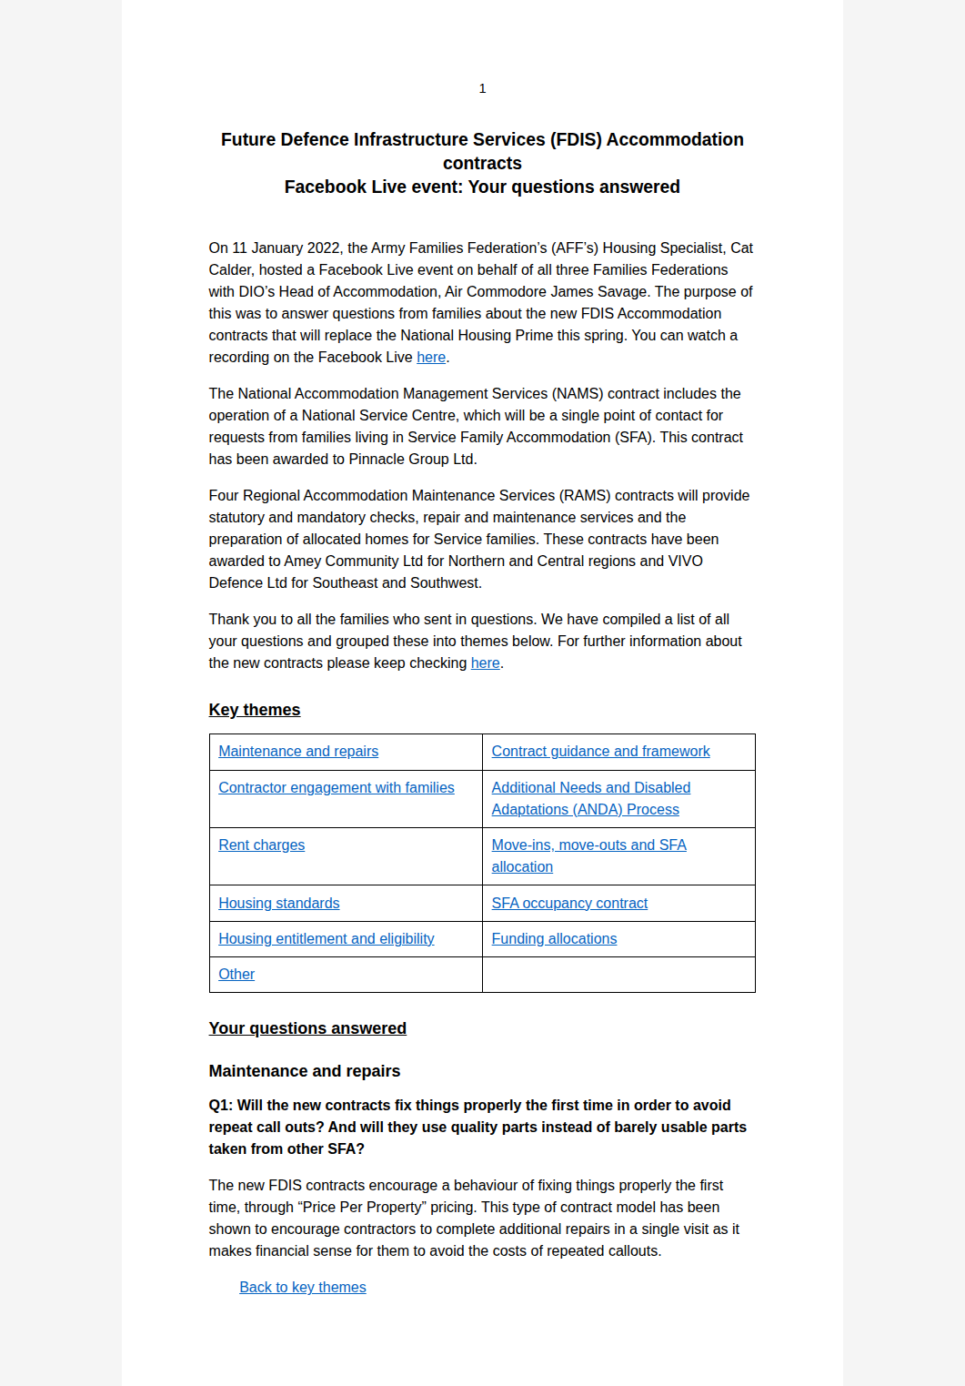1
Future Defence Infrastructure Services (FDIS) Accommodation contracts
Facebook Live event: Your questions answered
On 11 January 2022, the Army Families Federation’s (AFF’s) Housing Specialist, Cat Calder, hosted a Facebook Live event on behalf of all three Families Federations with DIO’s Head of Accommodation, Air Commodore James Savage. The purpose of this was to answer questions from families about the new FDIS Accommodation contracts that will replace the National Housing Prime this spring. You can watch a recording on the Facebook Live here.
The National Accommodation Management Services (NAMS) contract includes the operation of a National Service Centre, which will be a single point of contact for requests from families living in Service Family Accommodation (SFA). This contract has been awarded to Pinnacle Group Ltd.
Four Regional Accommodation Maintenance Services (RAMS) contracts will provide statutory and mandatory checks, repair and maintenance services and the preparation of allocated homes for Service families. These contracts have been awarded to Amey Community Ltd for Northern and Central regions and VIVO Defence Ltd for Southeast and Southwest.
Thank you to all the families who sent in questions. We have compiled a list of all your questions and grouped these into themes below. For further information about the new contracts please keep checking here.
Key themes
| Maintenance and repairs | Contract guidance and framework |
| Contractor engagement with families | Additional Needs and Disabled Adaptations (ANDA) Process |
| Rent charges | Move-ins, move-outs and SFA allocation |
| Housing standards | SFA occupancy contract |
| Housing entitlement and eligibility | Funding allocations |
| Other | |
Your questions answered
Maintenance and repairs
Q1: Will the new contracts fix things properly the first time in order to avoid repeat call outs? And will they use quality parts instead of barely usable parts taken from other SFA?
The new FDIS contracts encourage a behaviour of fixing things properly the first time, through “Price Per Property” pricing. This type of contract model has been shown to encourage contractors to complete additional repairs in a single visit as it makes financial sense for them to avoid the costs of repeated callouts.
Back to key themes